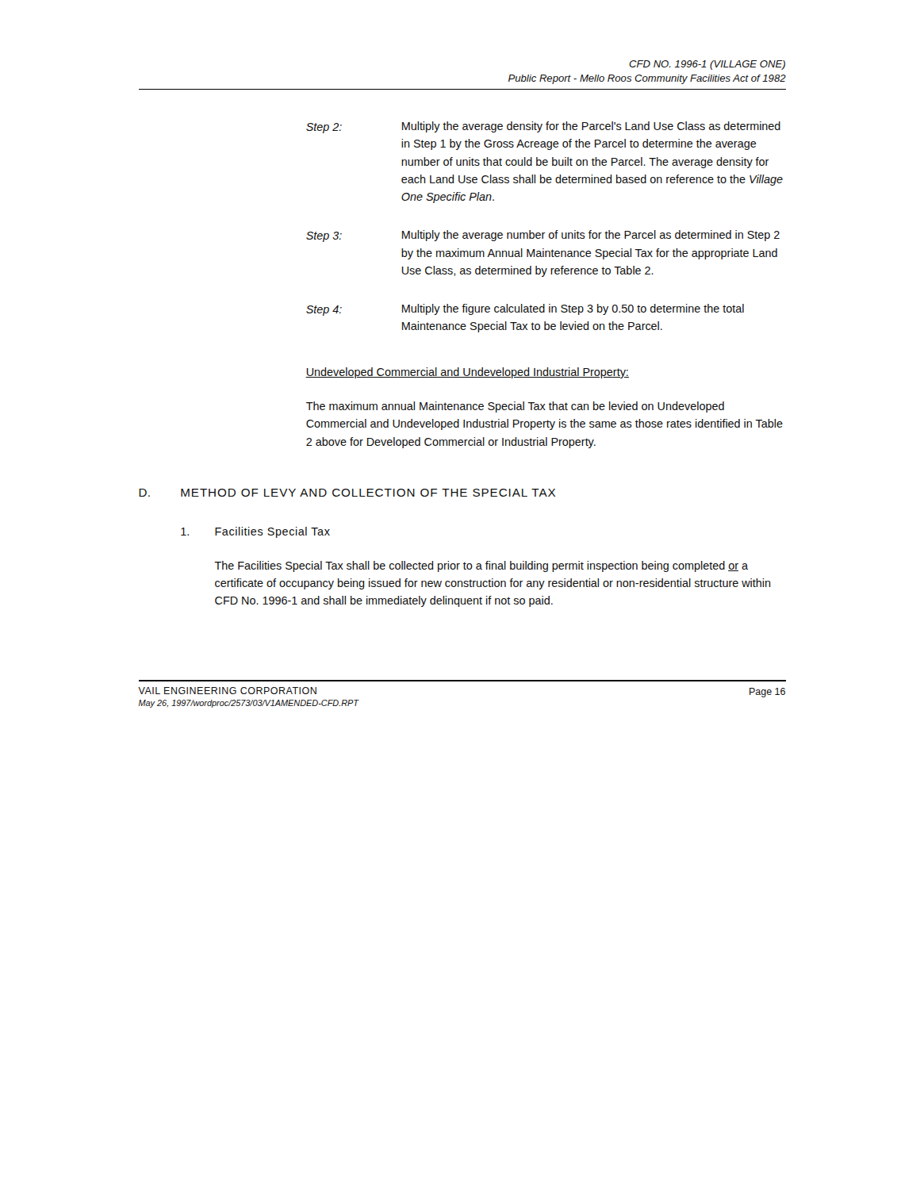CFD NO. 1996-1 (VILLAGE ONE)
Public Report - Mello Roos Community Facilities Act of 1982
Step 2:
Multiply the average density for the Parcel's Land Use Class as determined in Step 1 by the Gross Acreage of the Parcel to determine the average number of units that could be built on the Parcel. The average density for each Land Use Class shall be determined based on reference to the Village One Specific Plan.
Step 3:
Multiply the average number of units for the Parcel as determined in Step 2 by the maximum Annual Maintenance Special Tax for the appropriate Land Use Class, as determined by reference to Table 2.
Step 4:
Multiply the figure calculated in Step 3 by 0.50 to determine the total Maintenance Special Tax to be levied on the Parcel.
Undeveloped Commercial and Undeveloped Industrial Property:
The maximum annual Maintenance Special Tax that can be levied on Undeveloped Commercial and Undeveloped Industrial Property is the same as those rates identified in Table 2 above for Developed Commercial or Industrial Property.
D.
METHOD OF LEVY AND COLLECTION OF THE SPECIAL TAX
1.
Facilities Special Tax
The Facilities Special Tax shall be collected prior to a final building permit inspection being completed or a certificate of occupancy being issued for new construction for any residential or non-residential structure within CFD No. 1996-1 and shall be immediately delinquent if not so paid.
VAIL ENGINEERING CORPORATION
May 26, 1997/wordproc/2573/03/V1AMENDED-CFD.RPT
Page 16